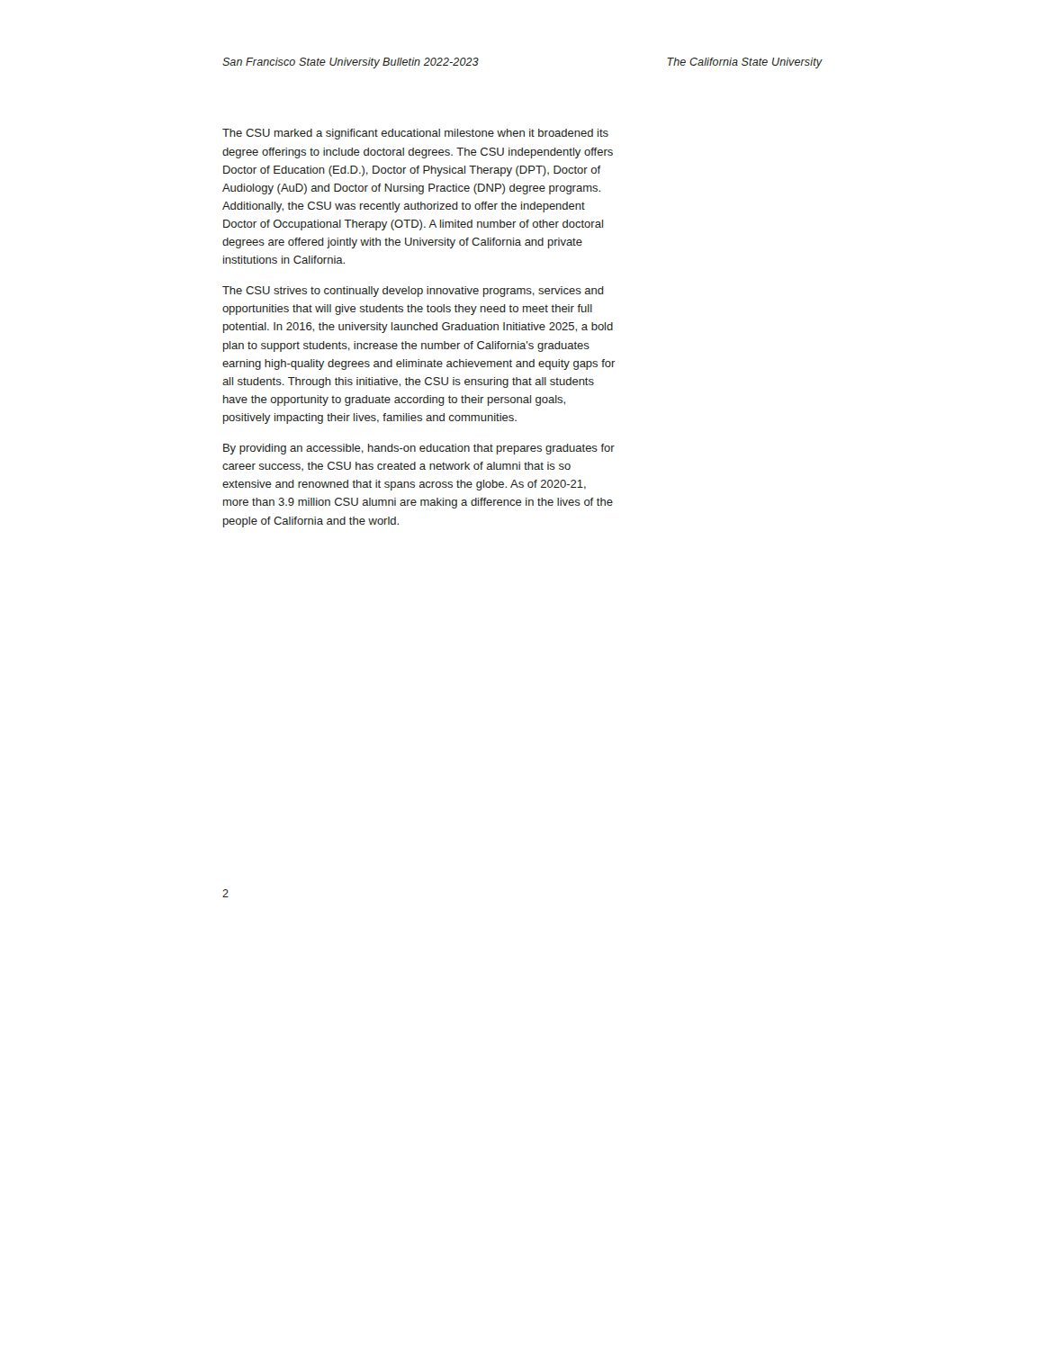San Francisco State University Bulletin 2022-2023
The California State University
The CSU marked a significant educational milestone when it broadened its degree offerings to include doctoral degrees. The CSU independently offers Doctor of Education (Ed.D.), Doctor of Physical Therapy (DPT), Doctor of Audiology (AuD) and Doctor of Nursing Practice (DNP) degree programs. Additionally, the CSU was recently authorized to offer the independent Doctor of Occupational Therapy (OTD). A limited number of other doctoral degrees are offered jointly with the University of California and private institutions in California.
The CSU strives to continually develop innovative programs, services and opportunities that will give students the tools they need to meet their full potential. In 2016, the university launched Graduation Initiative 2025, a bold plan to support students, increase the number of California's graduates earning high-quality degrees and eliminate achievement and equity gaps for all students. Through this initiative, the CSU is ensuring that all students have the opportunity to graduate according to their personal goals, positively impacting their lives, families and communities.
By providing an accessible, hands-on education that prepares graduates for career success, the CSU has created a network of alumni that is so extensive and renowned that it spans across the globe. As of 2020-21, more than 3.9 million CSU alumni are making a difference in the lives of the people of California and the world.
2